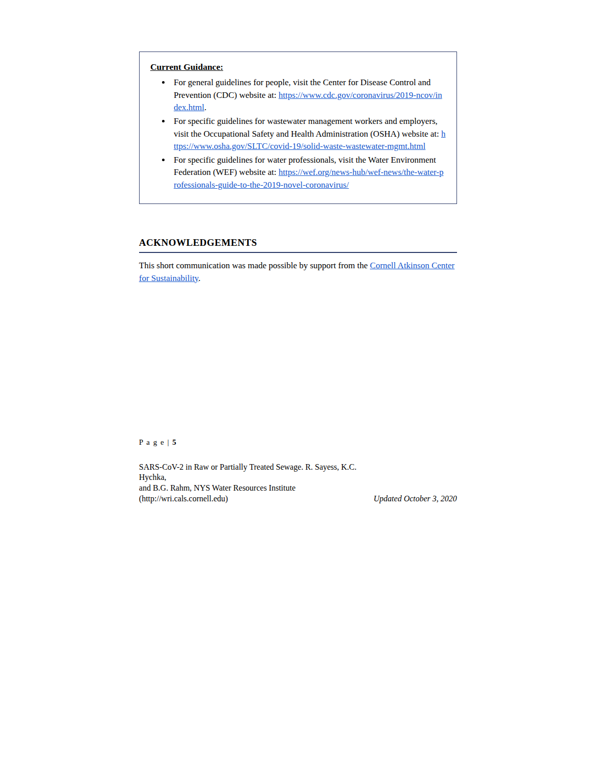Current Guidance:
For general guidelines for people, visit the Center for Disease Control and Prevention (CDC) website at: https://www.cdc.gov/coronavirus/2019-ncov/index.html.
For specific guidelines for wastewater management workers and employers, visit the Occupational Safety and Health Administration (OSHA) website at: https://www.osha.gov/SLTC/covid-19/solid-waste-wastewater-mgmt.html
For specific guidelines for water professionals, visit the Water Environment Federation (WEF) website at: https://wef.org/news-hub/wef-news/the-water-professionals-guide-to-the-2019-novel-coronavirus/
ACKNOWLEDGEMENTS
This short communication was made possible by support from the Cornell Atkinson Center for Sustainability.
P a g e | 5
SARS-CoV-2 in Raw or Partially Treated Sewage. R. Sayess, K.C. Hychka,
and B.G. Rahm, NYS Water Resources Institute (http://wri.cals.cornell.edu)
Updated October 3, 2020